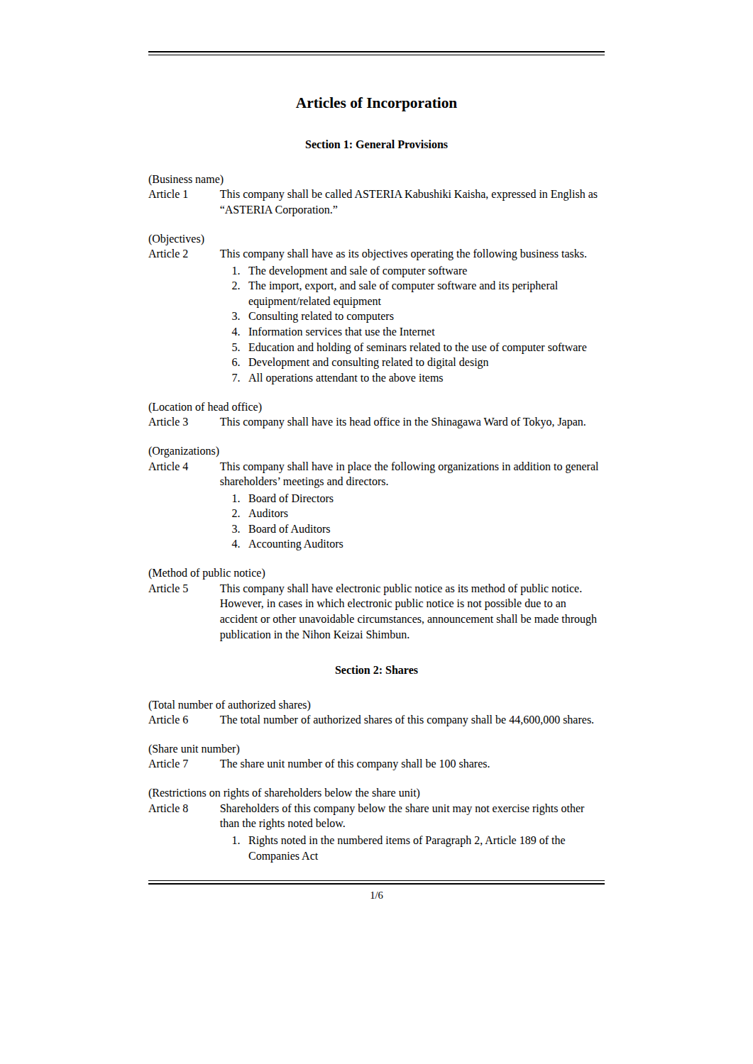Articles of Incorporation
Section 1: General Provisions
(Business name)
Article 1
This company shall be called ASTERIA Kabushiki Kaisha, expressed in English as “ASTERIA Corporation.”
(Objectives)
Article 2
This company shall have as its objectives operating the following business tasks.
1. The development and sale of computer software
2. The import, export, and sale of computer software and its peripheral equipment/related equipment
3. Consulting related to computers
4. Information services that use the Internet
5. Education and holding of seminars related to the use of computer software
6. Development and consulting related to digital design
7. All operations attendant to the above items
(Location of head office)
Article 3
This company shall have its head office in the Shinagawa Ward of Tokyo, Japan.
(Organizations)
Article 4
This company shall have in place the following organizations in addition to general shareholders’ meetings and directors.
1. Board of Directors
2. Auditors
3. Board of Auditors
4. Accounting Auditors
(Method of public notice)
Article 5
This company shall have electronic public notice as its method of public notice. However, in cases in which electronic public notice is not possible due to an accident or other unavoidable circumstances, announcement shall be made through publication in the Nihon Keizai Shimbun.
Section 2: Shares
(Total number of authorized shares)
Article 6
The total number of authorized shares of this company shall be 44,600,000 shares.
(Share unit number)
Article 7
The share unit number of this company shall be 100 shares.
(Restrictions on rights of shareholders below the share unit)
Article 8
Shareholders of this company below the share unit may not exercise rights other than the rights noted below.
1. Rights noted in the numbered items of Paragraph 2, Article 189 of the Companies Act
1/6